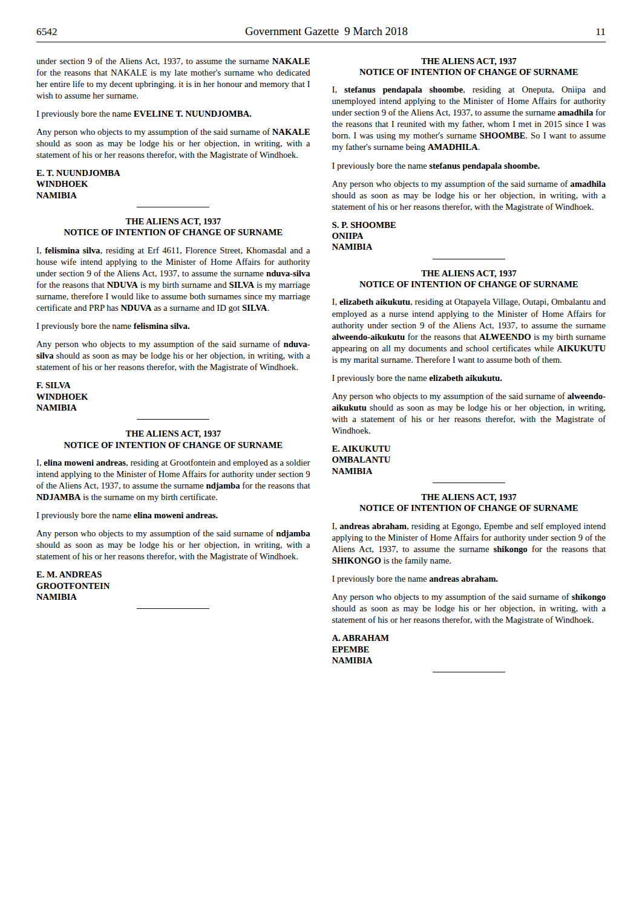6542 Government Gazette 9 March 2018 11
under section 9 of the Aliens Act, 1937, to assume the surname NAKALE for the reasons that NAKALE is my late mother's surname who dedicated her entire life to my decent upbringing. it is in her honour and memory that I wish to assume her surname.
I previously bore the name EVELINE T. NUUNDJOMBA.
Any person who objects to my assumption of the said surname of NAKALE should as soon as may be lodge his or her objection, in writing, with a statement of his or her reasons therefor, with the Magistrate of Windhoek.
E. T. Nuundjomba
windhoek
namibia
THE ALIENS ACT, 1937
NOTICE OF INTENTION OF CHANGE OF SURNAME
I, felismina silva, residing at Erf 4611, Florence Street, Khomasdal and a house wife intend applying to the Minister of Home Affairs for authority under section 9 of the Aliens Act, 1937, to assume the surname nduva-silva for the reasons that NDUVA is my birth surname and SILVA is my marriage surname, therefore I would like to assume both surnames since my marriage certificate and PRP has NDUVA as a surname and ID got SILVA.
I previously bore the name felismina silva.
Any person who objects to my assumption of the said surname of nduva-silva should as soon as may be lodge his or her objection, in writing, with a statement of his or her reasons therefor, with the Magistrate of Windhoek.
f. silva
windhoek
namibia
THE ALIENS ACT, 1937
NOTICE OF INTENTION OF CHANGE OF SURNAME
I, elina moweni andreas, residing at Grootfontein and employed as a soldier intend applying to the Minister of Home Affairs for authority under section 9 of the Aliens Act, 1937, to assume the surname ndjamba for the reasons that NDJAMBA is the surname on my birth certificate.
I previously bore the name elina moweni andreas.
Any person who objects to my assumption of the said surname of ndjamba should as soon as may be lodge his or her objection, in writing, with a statement of his or her reasons therefor, with the Magistrate of Windhoek.
e. m. andreas
grootfontein
namibia
THE ALIENS ACT, 1937
NOTICE OF INTENTION OF CHANGE OF SURNAME
I, stefanus pendapala shoombe, residing at Oneputa, Oniipa and unemployed intend applying to the Minister of Home Affairs for authority under section 9 of the Aliens Act, 1937, to assume the surname amadhila for the reasons that I reunited with my father, whom I met in 2015 since I was born. I was using my mother's surname SHOOMBE. So I want to assume my father's surname being AMADHILA.
I previously bore the name stefanus pendapala shoombe.
Any person who objects to my assumption of the said surname of amadhila should as soon as may be lodge his or her objection, in writing, with a statement of his or her reasons therefor, with the Magistrate of Windhoek.
s. p. shoombe
oniipa
namibia
THE ALIENS ACT, 1937
NOTICE OF INTENTION OF CHANGE OF SURNAME
I, elizabeth aikukutu, residing at Otapayela Village, Outapi, Ombalantu and employed as a nurse intend applying to the Minister of Home Affairs for authority under section 9 of the Aliens Act, 1937, to assume the surname alweendo-aikukutu for the reasons that ALWEENDO is my birth surname appearing on all my documents and school certificates while AIKUKUTU is my marital surname. Therefore I want to assume both of them.
I previously bore the name elizabeth aikukutu.
Any person who objects to my assumption of the said surname of alweendo-aikukutu should as soon as may be lodge his or her objection, in writing, with a statement of his or her reasons therefor, with the Magistrate of Windhoek.
e. aikukutu
ombalantu
namibia
THE ALIENS ACT, 1937
NOTICE OF INTENTION OF CHANGE OF SURNAME
I, andreas abraham, residing at Egongo, Epembe and self employed intend applying to the Minister of Home Affairs for authority under section 9 of the Aliens Act, 1937, to assume the surname shikongo for the reasons that SHIKONGO is the family name.
I previously bore the name andreas abraham.
Any person who objects to my assumption of the said surname of shikongo should as soon as may be lodge his or her objection, in writing, with a statement of his or her reasons therefor, with the Magistrate of Windhoek.
a. abraham
epembe
namibia